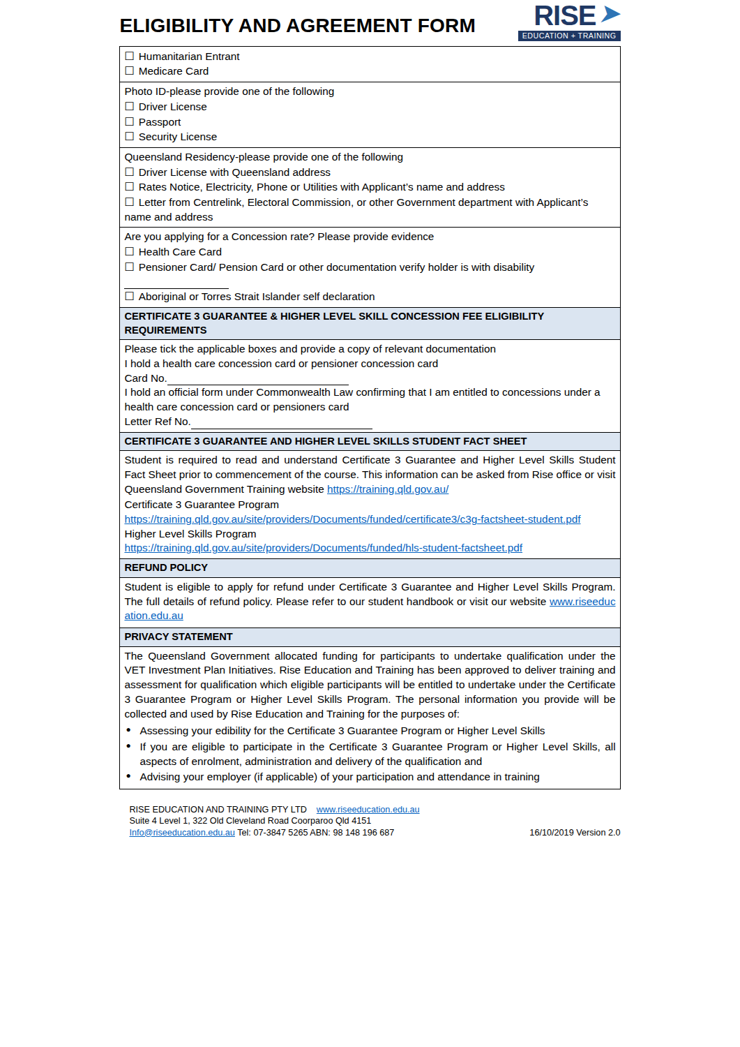ELIGIBILITY AND AGREEMENT FORM
RISE➤
EDUCATION + TRAINING
| ☐ Humanitarian Entrant ☐ Medicare Card |
| Photo ID-please provide one of the following ☐ Driver License ☐ Passport ☐ Security License |
| Queensland Residency-please provide one of the following ☐ Driver License with Queensland address ☐ Rates Notice, Electricity, Phone or Utilities with Applicant’s name and address ☐ Letter from Centrelink, Electoral Commission, or other Government department with Applicant’s name and address |
| Are you applying for a Concession rate? Please provide evidence ☐ Health Care Card ☐ Pensioner Card/ Pension Card or other documentation verify holder is with disability ☐ Aboriginal or Torres Strait Islander self declaration |
| CERTIFICATE 3 GUARANTEE & HIGHER LEVEL SKILL CONCESSION FEE ELIGIBILITY REQUIREMENTS |
| Please tick the applicable boxes and provide a copy of relevant documentation I hold a health care concession card or pensioner concession card Card No. I hold an official form under Commonwealth Law confirming that I am entitled to concessions under a health care concession card or pensioners card Letter Ref No. |
| CERTIFICATE 3 GUARANTEE AND HIGHER LEVEL SKILLS STUDENT FACT SHEET |
| Student is required to read and understand Certificate 3 Guarantee and Higher Level Skills Student Fact Sheet prior to commencement of the course. This information can be asked from Rise office or visit Queensland Government Training website https://training.qld.gov.au/ Certificate 3 Guarantee Program https://training.qld.gov.au/site/providers/Documents/funded/certificate3/c3g-factsheet-student.pdf Higher Level Skills Program https://training.qld.gov.au/site/providers/Documents/funded/hls-student-factsheet.pdf |
| REFUND POLICY |
| Student is eligible to apply for refund under Certificate 3 Guarantee and Higher Level Skills Program. The full details of refund policy. Please refer to our student handbook or visit our website www.riseeducation.edu.au |
| PRIVACY STATEMENT |
| The Queensland Government allocated funding for participants to undertake qualification under the VET Investment Plan Initiatives. Rise Education and Training has been approved to deliver training and assessment for qualification which eligible participants will be entitled to undertake under the Certificate 3 Guarantee Program or Higher Level Skills Program. The personal information you provide will be collected and used by Rise Education and Training for the purposes of: Assessing your edibility for the Certificate 3 Guarantee Program or Higher Level Skills If you are eligible to participate in the Certificate 3 Guarantee Program or Higher Level Skills, all aspects of enrolment, administration and delivery of the qualification and Advising your employer (if applicable) of your participation and attendance in training |
RISE EDUCATION AND TRAINING PTY LTD www.riseeducation.edu.au
Suite 4 Level 1, 322 Old Cleveland Road Coorparoo Qld 4151
Info@riseeducation.edu.au Tel: 07-3847 5265 ABN: 98 148 196 687
16/10/2019 Version 2.0